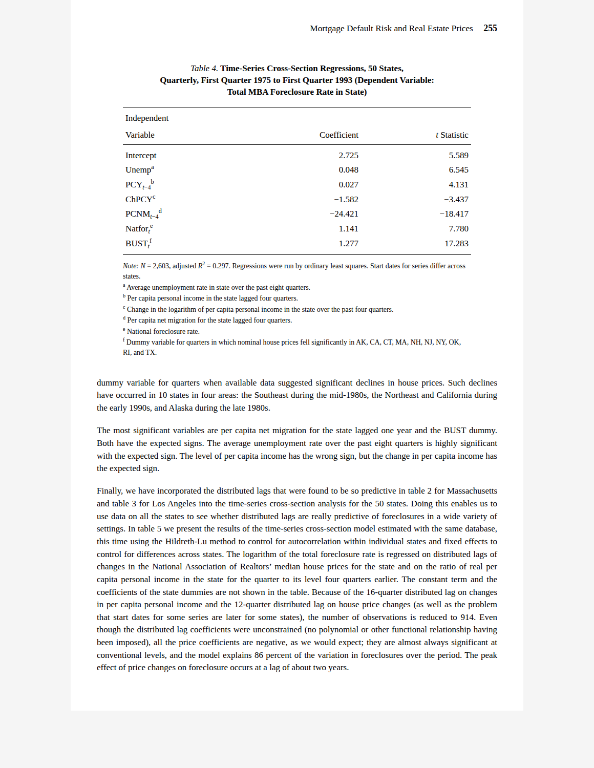Mortgage Default Risk and Real Estate Prices 255
Table 4. Time-Series Cross-Section Regressions, 50 States,
Quarterly, First Quarter 1975 to First Quarter 1993 (Dependent Variable:
Total MBA Foreclosure Rate in State)
| Independent | | |
| --- | --- | --- |
| Variable | Coefficient | t Statistic |
| Intercept | 2.725 | 5.589 |
| Unemp a | 0.048 | 6.545 |
| PCY t −4 b | 0.027 | 4.131 |
| ChPCY c | −1.582 | −3.437 |
| PCNM t −4 d | −24.421 | −18.417 |
| Natfor t e | 1.141 | 7.780 |
| BUST t f | 1.277 | 17.283 |
Note: N = 2,603, adjusted R2 = 0.297. Regressions were run by ordinary least squares. Start dates for series differ across states.
a Average unemployment rate in state over the past eight quarters.
b Per capita personal income in the state lagged four quarters.
c Change in the logarithm of per capita personal income in the state over the past four quarters.
d Per capita net migration for the state lagged four quarters.
e National foreclosure rate.
f Dummy variable for quarters in which nominal house prices fell significantly in AK, CA, CT, MA, NH, NJ, NY, OK, RI, and TX.
dummy variable for quarters when available data suggested significant declines in house prices. Such declines have occurred in 10 states in four areas: the Southeast during the mid-1980s, the Northeast and California during the early 1990s, and Alaska during the late 1980s.
The most significant variables are per capita net migration for the state lagged one year and the BUST dummy. Both have the expected signs. The average unemployment rate over the past eight quarters is highly significant with the expected sign. The level of per capita income has the wrong sign, but the change in per capita income has the expected sign.
Finally, we have incorporated the distributed lags that were found to be so predictive in table 2 for Massachusetts and table 3 for Los Angeles into the time-series cross-section analysis for the 50 states. Doing this enables us to use data on all the states to see whether distributed lags are really predictive of foreclosures in a wide variety of settings. In table 5 we present the results of the time-series cross-section model estimated with the same database, this time using the Hildreth-Lu method to control for autocorrelation within individual states and fixed effects to control for differences across states. The logarithm of the total foreclosure rate is regressed on distributed lags of changes in the National Association of Realtors’ median house prices for the state and on the ratio of real per capita personal income in the state for the quarter to its level four quarters earlier. The constant term and the coefficients of the state dummies are not shown in the table. Because of the 16-quarter distributed lag on changes in per capita personal income and the 12-quarter distributed lag on house price changes (as well as the problem that start dates for some series are later for some states), the number of observations is reduced to 914. Even though the distributed lag coefficients were unconstrained (no polynomial or other functional relationship having been imposed), all the price coefficients are negative, as we would expect; they are almost always significant at conventional levels, and the model explains 86 percent of the variation in foreclosures over the period. The peak effect of price changes on foreclosure occurs at a lag of about two years.